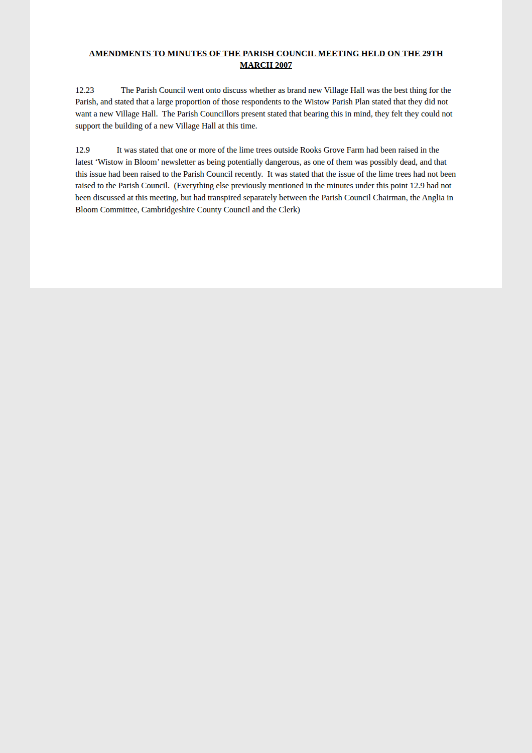AMENDMENTS TO MINUTES OF THE PARISH COUNCIL MEETING HELD ON THE 29TH MARCH 2007
12.23 The Parish Council went onto discuss whether as brand new Village Hall was the best thing for the Parish, and stated that a large proportion of those respondents to the Wistow Parish Plan stated that they did not want a new Village Hall. The Parish Councillors present stated that bearing this in mind, they felt they could not support the building of a new Village Hall at this time.
12.9 It was stated that one or more of the lime trees outside Rooks Grove Farm had been raised in the latest ‘Wistow in Bloom’ newsletter as being potentially dangerous, as one of them was possibly dead, and that this issue had been raised to the Parish Council recently. It was stated that the issue of the lime trees had not been raised to the Parish Council. (Everything else previously mentioned in the minutes under this point 12.9 had not been discussed at this meeting, but had transpired separately between the Parish Council Chairman, the Anglia in Bloom Committee, Cambridgeshire County Council and the Clerk)